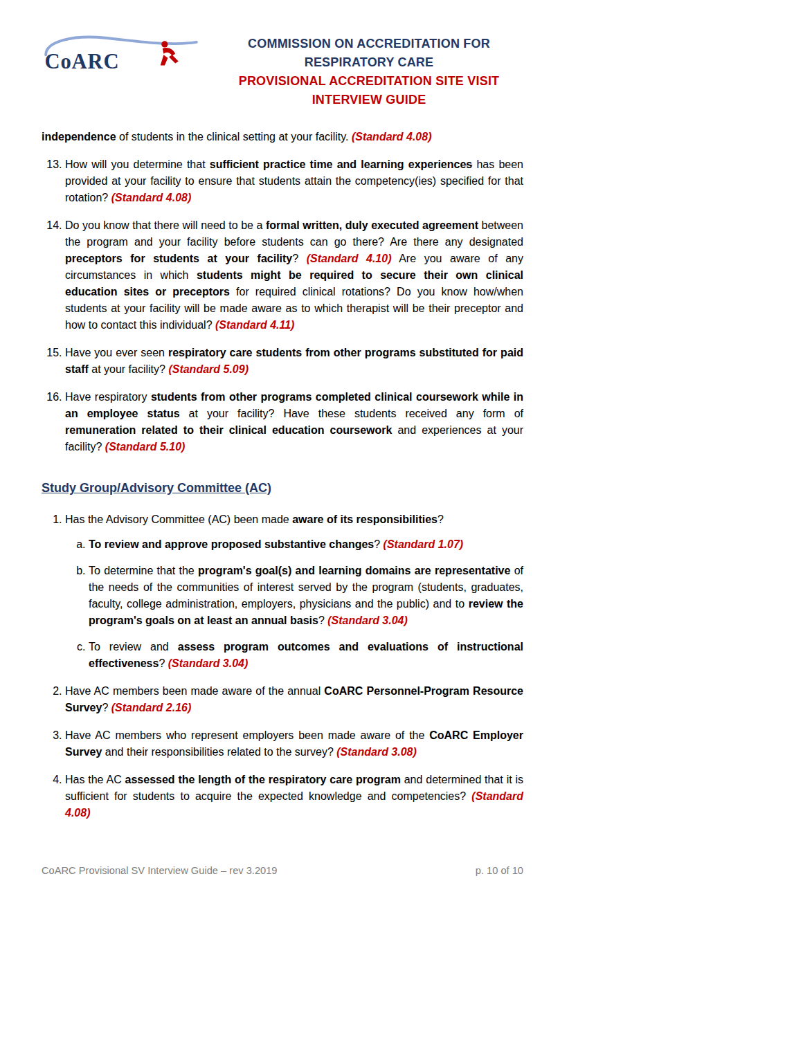CoARC
COMMISSION ON ACCREDITATION FOR RESPIRATORY CARE
PROVISIONAL ACCREDITATION SITE VISIT INTERVIEW GUIDE
independence of students in the clinical setting at your facility. (Standard 4.08)
How will you determine that sufficient practice time and learning experiences has been provided at your facility to ensure that students attain the competency(ies) specified for that rotation? (Standard 4.08)
Do you know that there will need to be a formal written, duly executed agreement between the program and your facility before students can go there? Are there any designated preceptors for students at your facility? (Standard 4.10) Are you aware of any circumstances in which students might be required to secure their own clinical education sites or preceptors for required clinical rotations? Do you know how/when students at your facility will be made aware as to which therapist will be their preceptor and how to contact this individual? (Standard 4.11)
Have you ever seen respiratory care students from other programs substituted for paid staff at your facility? (Standard 5.09)
Have respiratory students from other programs completed clinical coursework while in an employee status at your facility? Have these students received any form of remuneration related to their clinical education coursework and experiences at your facility? (Standard 5.10)
Study Group/Advisory Committee (AC)
Has the Advisory Committee (AC) been made aware of its responsibilities?
To review and approve proposed substantive changes? (Standard 1.07)
To determine that the program's goal(s) and learning domains are representative of the needs of the communities of interest served by the program (students, graduates, faculty, college administration, employers, physicians and the public) and to review the program's goals on at least an annual basis? (Standard 3.04)
To review and assess program outcomes and evaluations of instructional effectiveness? (Standard 3.04)
Have AC members been made aware of the annual CoARC Personnel-Program Resource Survey? (Standard 2.16)
Have AC members who represent employers been made aware of the CoARC Employer Survey and their responsibilities related to the survey? (Standard 3.08)
Has the AC assessed the length of the respiratory care program and determined that it is sufficient for students to acquire the expected knowledge and competencies? (Standard 4.08)
CoARC Provisional SV Interview Guide – rev 3.2019 p. 10 of 10